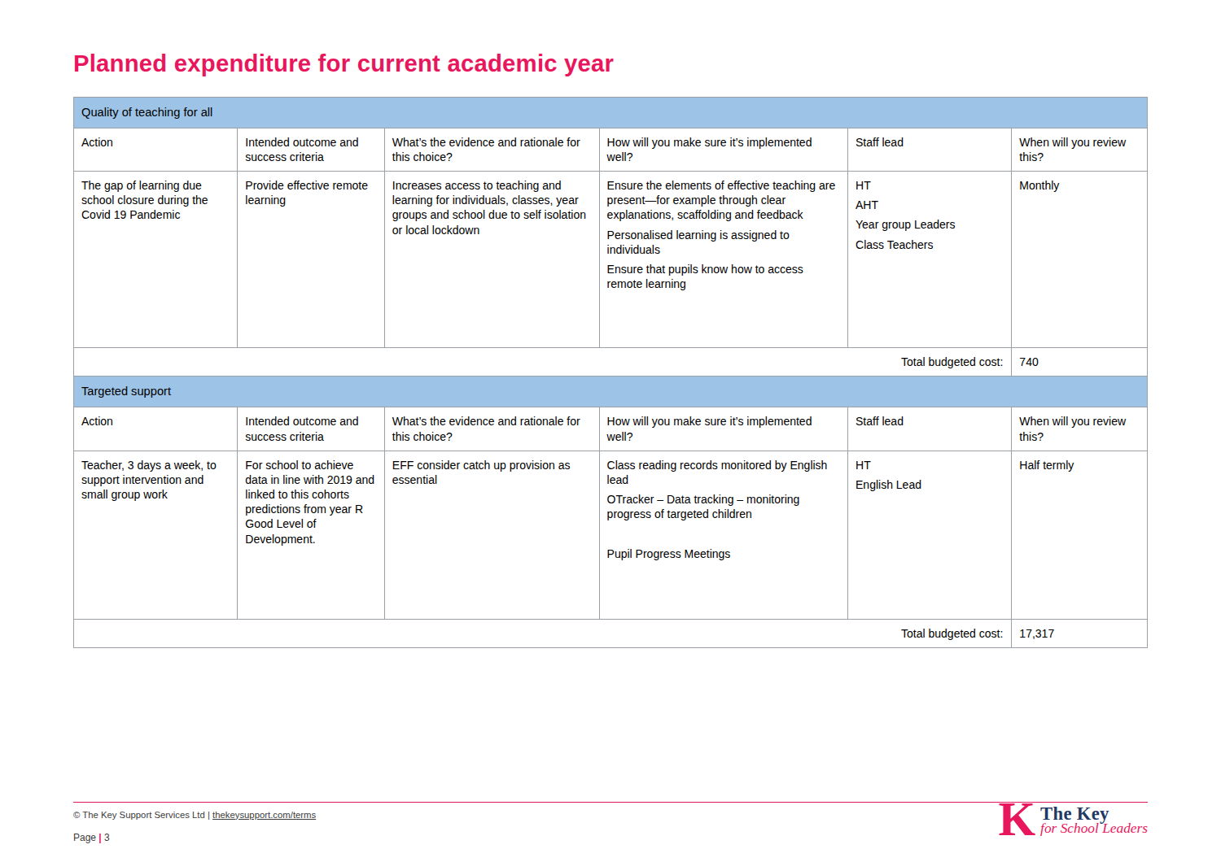Planned expenditure for current academic year
| Quality of teaching for all |
| Action | Intended outcome and success criteria | What’s the evidence and rationale for this choice? | How will you make sure it’s implemented well? | Staff lead | When will you review this? |
| The gap of learning due school closure during the Covid 19 Pandemic | Provide effective remote learning | Increases access to teaching and learning for individuals, classes, year groups and school due to self isolation or local lockdown | Ensure the elements of effective teaching are present—for example through clear explanations, scaffolding and feedback Personalised learning is assigned to individuals Ensure that pupils know how to access remote learning | HT AHT Year group Leaders Class Teachers | Monthly |
| | Total budgeted cost: | 740 |
| Targeted support |
| Action | Intended outcome and success criteria | What’s the evidence and rationale for this choice? | How will you make sure it’s implemented well? | Staff lead | When will you review this? |
| Teacher, 3 days a week, to support intervention and small group work | For school to achieve data in line with 2019 and linked to this cohorts predictions from year R Good Level of Development. | EFF consider catch up provision as essential | Class reading records monitored by English lead OTracker – Data tracking – monitoring progress of targeted children Pupil Progress Meetings | HT English Lead | Half termly |
| | Total budgeted cost: | 17,317 |
© The Key Support Services Ltd | thekeysupport.com/terms
Page | 3
KThe Key for School Leaders